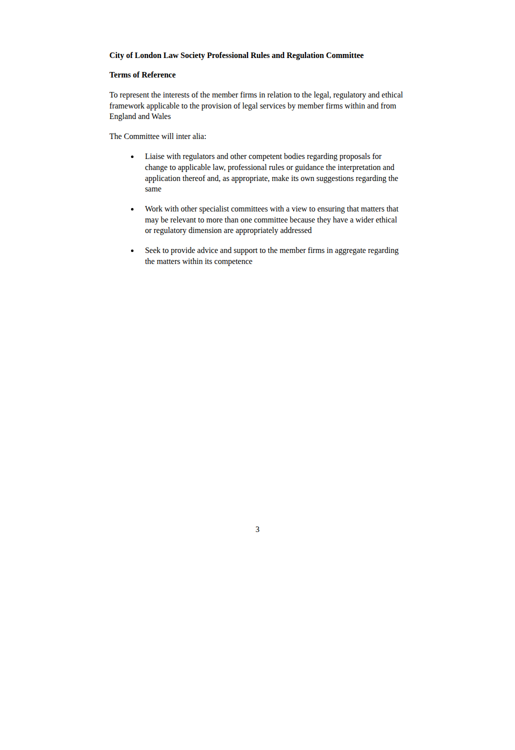City of London Law Society Professional Rules and Regulation Committee
Terms of Reference
To represent the interests of the member firms in relation to the legal, regulatory and ethical framework applicable to the provision of legal services by member firms within and from England and Wales
The Committee will inter alia:
Liaise with regulators and other competent bodies regarding proposals for change to applicable law, professional rules or guidance the interpretation and application thereof and, as appropriate, make its own suggestions regarding the same
Work with other specialist committees with a view to ensuring that matters that may be relevant to more than one committee because they have a wider ethical or regulatory dimension are appropriately addressed
Seek to provide advice and support to the member firms in aggregate regarding the matters within its competence
3